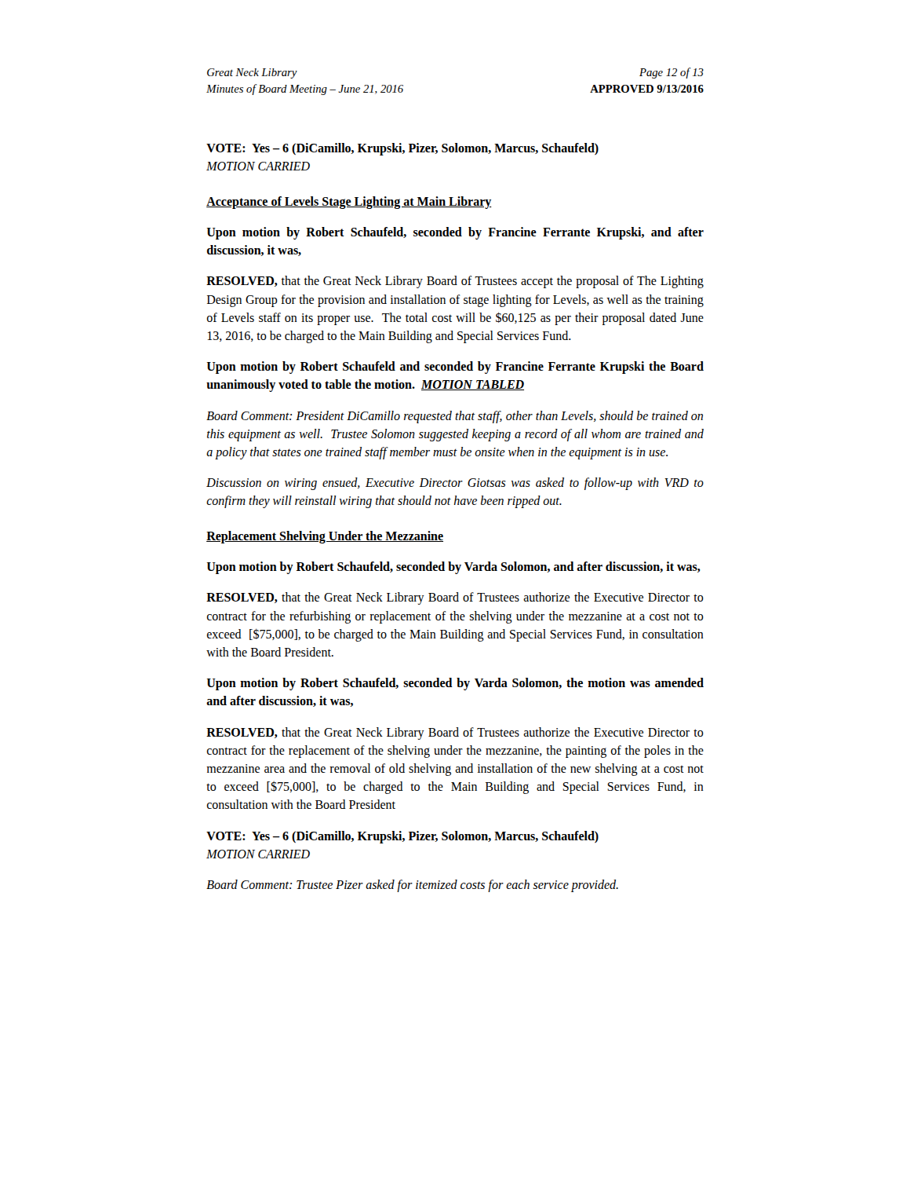Great Neck Library
Minutes of Board Meeting – June 21, 2016
Page 12 of 13
APPROVED 9/13/2016
VOTE: Yes – 6 (DiCamillo, Krupski, Pizer, Solomon, Marcus, Schaufeld)
MOTION CARRIED
Acceptance of Levels Stage Lighting at Main Library
Upon motion by Robert Schaufeld, seconded by Francine Ferrante Krupski, and after discussion, it was,
RESOLVED, that the Great Neck Library Board of Trustees accept the proposal of The Lighting Design Group for the provision and installation of stage lighting for Levels, as well as the training of Levels staff on its proper use. The total cost will be $60,125 as per their proposal dated June 13, 2016, to be charged to the Main Building and Special Services Fund.
Upon motion by Robert Schaufeld and seconded by Francine Ferrante Krupski the Board unanimously voted to table the motion. MOTION TABLED
Board Comment: President DiCamillo requested that staff, other than Levels, should be trained on this equipment as well. Trustee Solomon suggested keeping a record of all whom are trained and a policy that states one trained staff member must be onsite when in the equipment is in use.
Discussion on wiring ensued, Executive Director Giotsas was asked to follow-up with VRD to confirm they will reinstall wiring that should not have been ripped out.
Replacement Shelving Under the Mezzanine
Upon motion by Robert Schaufeld, seconded by Varda Solomon, and after discussion, it was,
RESOLVED, that the Great Neck Library Board of Trustees authorize the Executive Director to contract for the refurbishing or replacement of the shelving under the mezzanine at a cost not to exceed [$75,000], to be charged to the Main Building and Special Services Fund, in consultation with the Board President.
Upon motion by Robert Schaufeld, seconded by Varda Solomon, the motion was amended and after discussion, it was,
RESOLVED, that the Great Neck Library Board of Trustees authorize the Executive Director to contract for the replacement of the shelving under the mezzanine, the painting of the poles in the mezzanine area and the removal of old shelving and installation of the new shelving at a cost not to exceed [$75,000], to be charged to the Main Building and Special Services Fund, in consultation with the Board President
VOTE: Yes – 6 (DiCamillo, Krupski, Pizer, Solomon, Marcus, Schaufeld)
MOTION CARRIED
Board Comment: Trustee Pizer asked for itemized costs for each service provided.